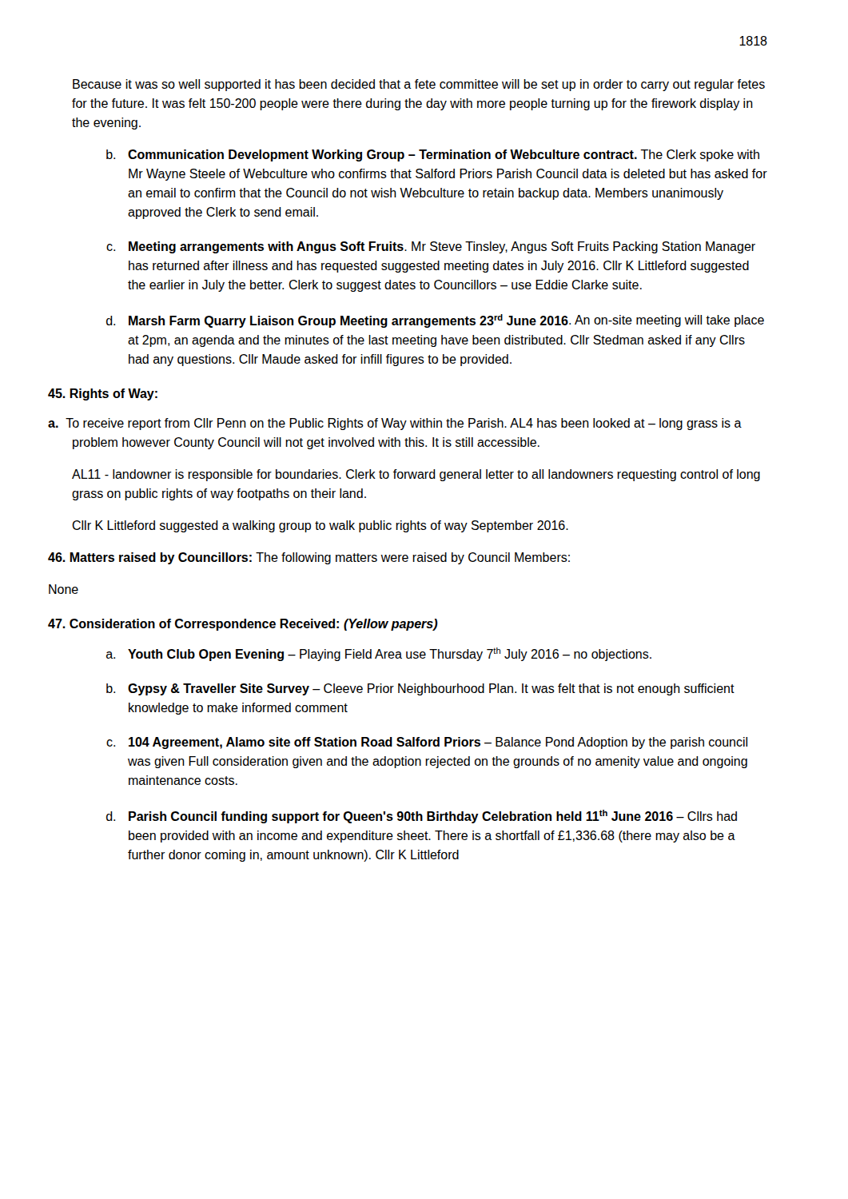1818
Because it was so well supported it has been decided that a fete committee will be set up in order to carry out regular fetes for the future. It was felt 150-200 people were there during the day with more people turning up for the firework display in the evening.
Communication Development Working Group – Termination of Webculture contract. The Clerk spoke with Mr Wayne Steele of Webculture who confirms that Salford Priors Parish Council data is deleted but has asked for an email to confirm that the Council do not wish Webculture to retain backup data. Members unanimously approved the Clerk to send email.
Meeting arrangements with Angus Soft Fruits. Mr Steve Tinsley, Angus Soft Fruits Packing Station Manager has returned after illness and has requested suggested meeting dates in July 2016. Cllr K Littleford suggested the earlier in July the better. Clerk to suggest dates to Councillors – use Eddie Clarke suite.
Marsh Farm Quarry Liaison Group Meeting arrangements 23rd June 2016. An on-site meeting will take place at 2pm, an agenda and the minutes of the last meeting have been distributed. Cllr Stedman asked if any Cllrs had any questions. Cllr Maude asked for infill figures to be provided.
45. Rights of Way:
a. To receive report from Cllr Penn on the Public Rights of Way within the Parish. AL4 has been looked at – long grass is a problem however County Council will not get involved with this. It is still accessible.
AL11 - landowner is responsible for boundaries. Clerk to forward general letter to all landowners requesting control of long grass on public rights of way footpaths on their land.
Cllr K Littleford suggested a walking group to walk public rights of way September 2016.
46. Matters raised by Councillors: The following matters were raised by Council Members:
None
47. Consideration of Correspondence Received: (Yellow papers)
Youth Club Open Evening – Playing Field Area use Thursday 7th July 2016 – no objections.
Gypsy & Traveller Site Survey – Cleeve Prior Neighbourhood Plan. It was felt that is not enough sufficient knowledge to make informed comment
104 Agreement, Alamo site off Station Road Salford Priors – Balance Pond Adoption by the parish council was given Full consideration given and the adoption rejected on the grounds of no amenity value and ongoing maintenance costs.
Parish Council funding support for Queen's 90th Birthday Celebration held 11th June 2016 – Cllrs had been provided with an income and expenditure sheet. There is a shortfall of £1,336.68 (there may also be a further donor coming in, amount unknown). Cllr K Littleford